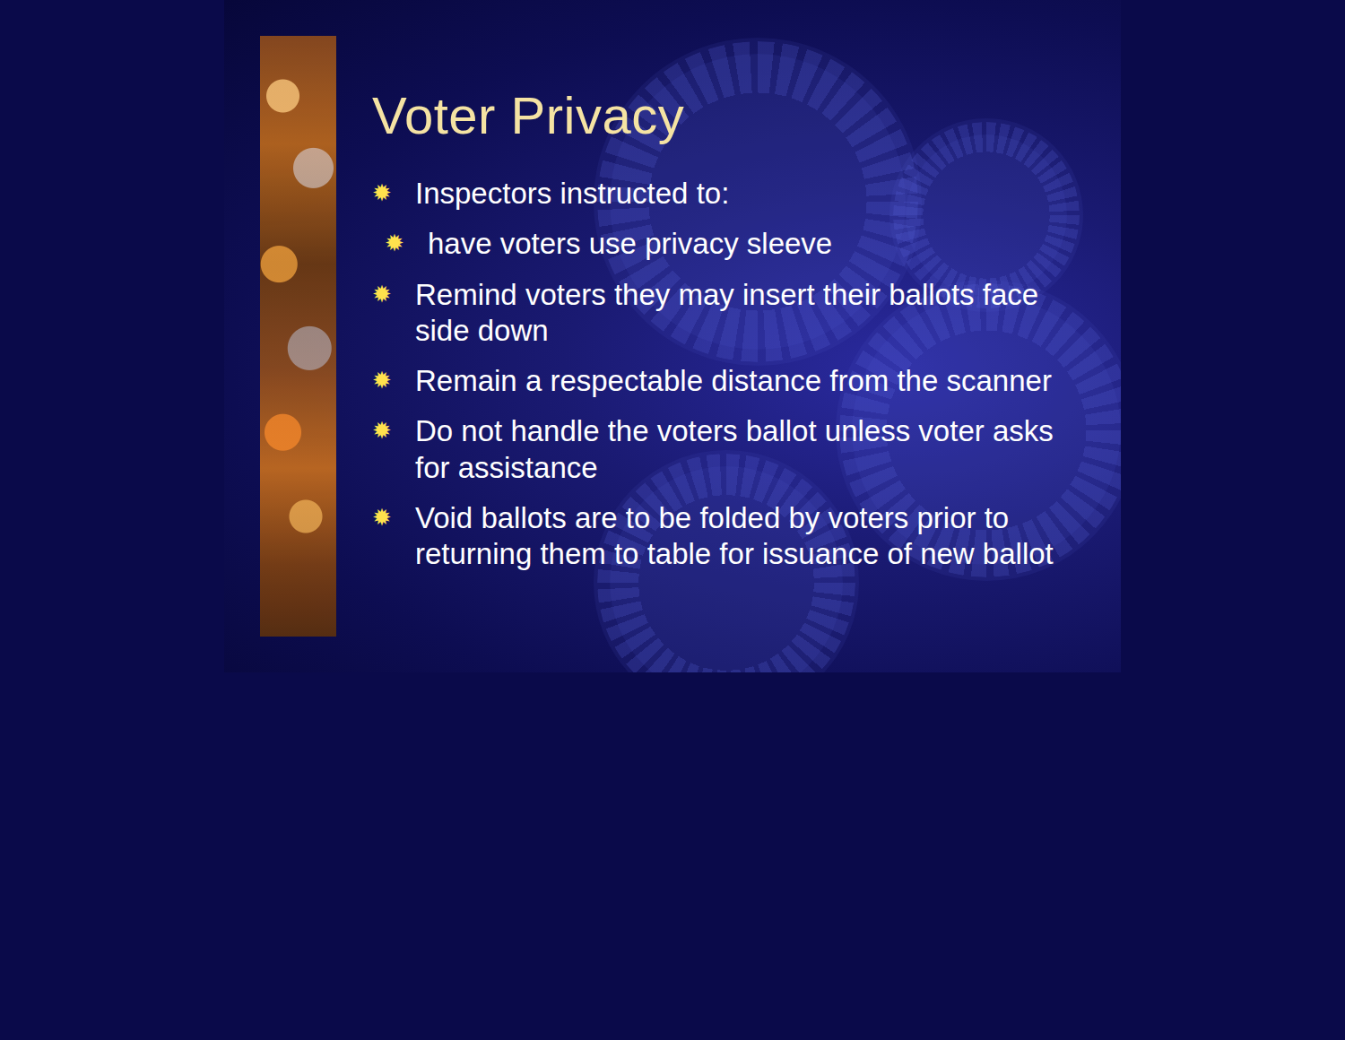Voter Privacy
Inspectors instructed to:
have voters use privacy sleeve
Remind voters they may insert their ballots face side down
Remain a respectable distance from the scanner
Do not handle the voters ballot unless voter asks for assistance
Void ballots are to be folded by voters prior to returning them to table for issuance of new ballot